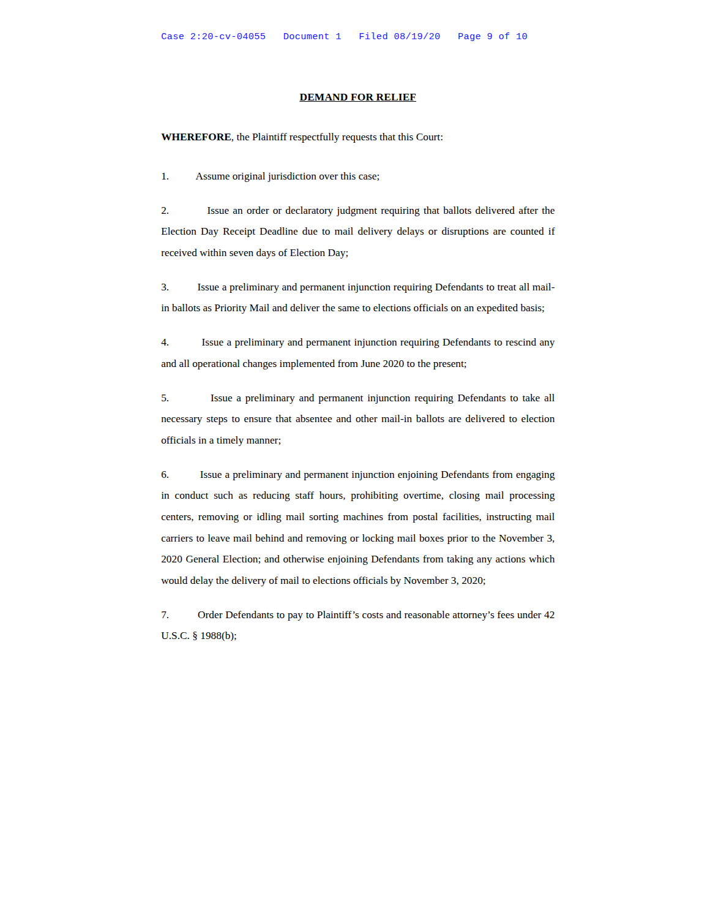Case 2:20-cv-04055 Document 1 Filed 08/19/20 Page 9 of 10
DEMAND FOR RELIEF
WHEREFORE, the Plaintiff respectfully requests that this Court:
1. Assume original jurisdiction over this case;
2. Issue an order or declaratory judgment requiring that ballots delivered after the Election Day Receipt Deadline due to mail delivery delays or disruptions are counted if received within seven days of Election Day;
3. Issue a preliminary and permanent injunction requiring Defendants to treat all mail-in ballots as Priority Mail and deliver the same to elections officials on an expedited basis;
4. Issue a preliminary and permanent injunction requiring Defendants to rescind any and all operational changes implemented from June 2020 to the present;
5. Issue a preliminary and permanent injunction requiring Defendants to take all necessary steps to ensure that absentee and other mail-in ballots are delivered to election officials in a timely manner;
6. Issue a preliminary and permanent injunction enjoining Defendants from engaging in conduct such as reducing staff hours, prohibiting overtime, closing mail processing centers, removing or idling mail sorting machines from postal facilities, instructing mail carriers to leave mail behind and removing or locking mail boxes prior to the November 3, 2020 General Election; and otherwise enjoining Defendants from taking any actions which would delay the delivery of mail to elections officials by November 3, 2020;
7. Order Defendants to pay to Plaintiff’s costs and reasonable attorney’s fees under 42 U.S.C. § 1988(b);